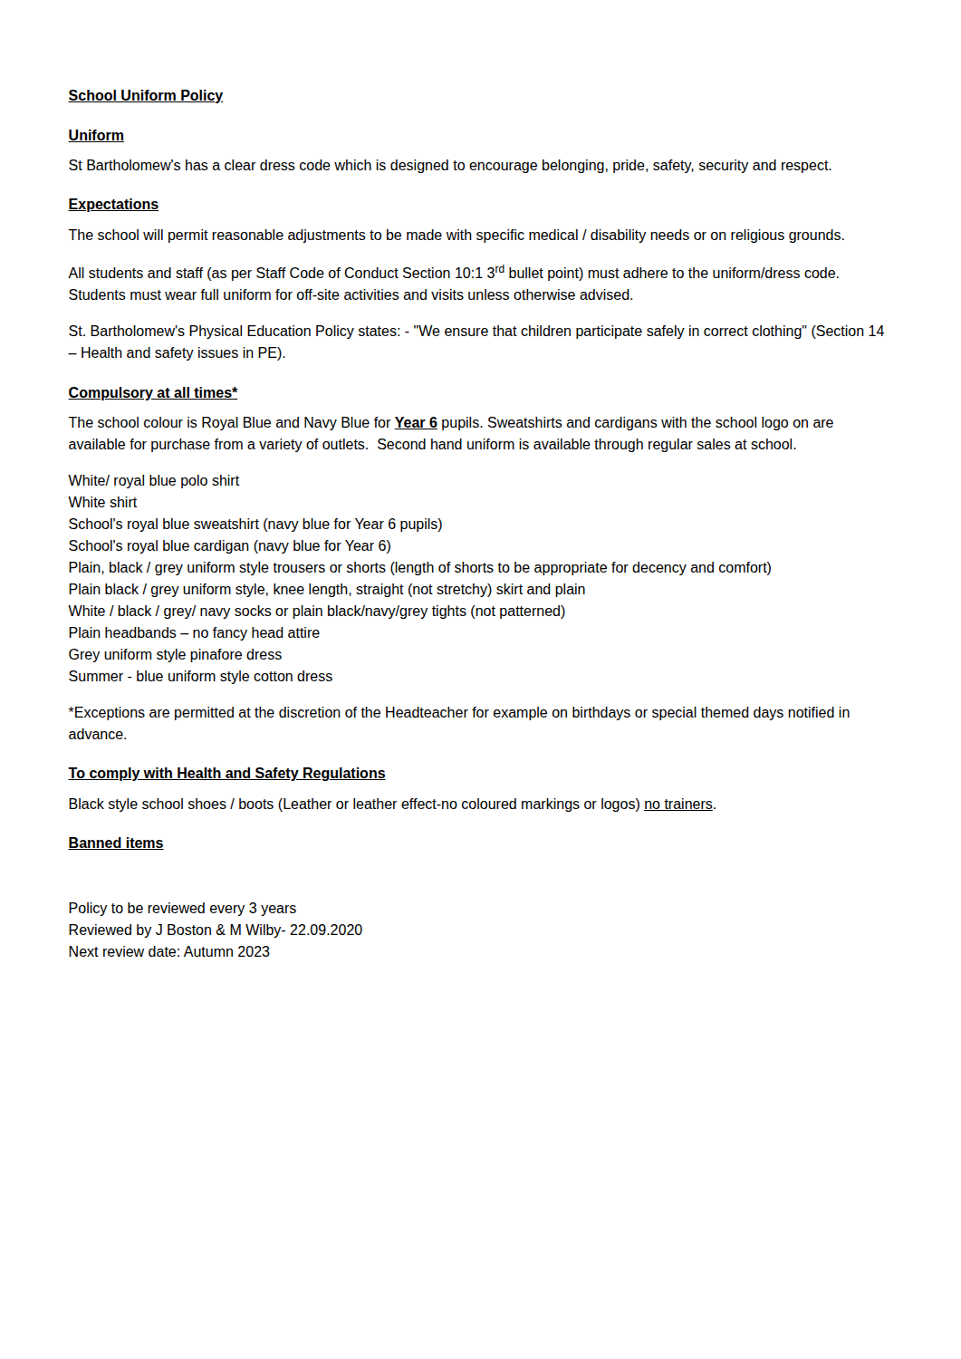School Uniform Policy
Uniform
St Bartholomew's has a clear dress code which is designed to encourage belonging, pride, safety, security and respect.
Expectations
The school will permit reasonable adjustments to be made with specific medical / disability needs or on religious grounds.
All students and staff (as per Staff Code of Conduct Section 10:1 3rd bullet point) must adhere to the uniform/dress code. Students must wear full uniform for off-site activities and visits unless otherwise advised.
St. Bartholomew's Physical Education Policy states: - "We ensure that children participate safely in correct clothing" (Section 14 – Health and safety issues in PE).
Compulsory at all times*
The school colour is Royal Blue and Navy Blue for Year 6 pupils. Sweatshirts and cardigans with the school logo on are available for purchase from a variety of outlets. Second hand uniform is available through regular sales at school.
White/ royal blue polo shirt
White shirt
School's royal blue sweatshirt (navy blue for Year 6 pupils)
School's royal blue cardigan (navy blue for Year 6)
Plain, black / grey uniform style trousers or shorts (length of shorts to be appropriate for decency and comfort)
Plain black / grey uniform style, knee length, straight (not stretchy) skirt and plain
White / black / grey/ navy socks or plain black/navy/grey tights (not patterned)
Plain headbands – no fancy head attire
Grey uniform style pinafore dress
Summer - blue uniform style cotton dress
*Exceptions are permitted at the discretion of the Headteacher for example on birthdays or special themed days notified in advance.
To comply with Health and Safety Regulations
Black style school shoes / boots (Leather or leather effect-no coloured markings or logos) no trainers.
Banned items
Policy to be reviewed every 3 years
Reviewed by J Boston & M Wilby- 22.09.2020
Next review date: Autumn 2023